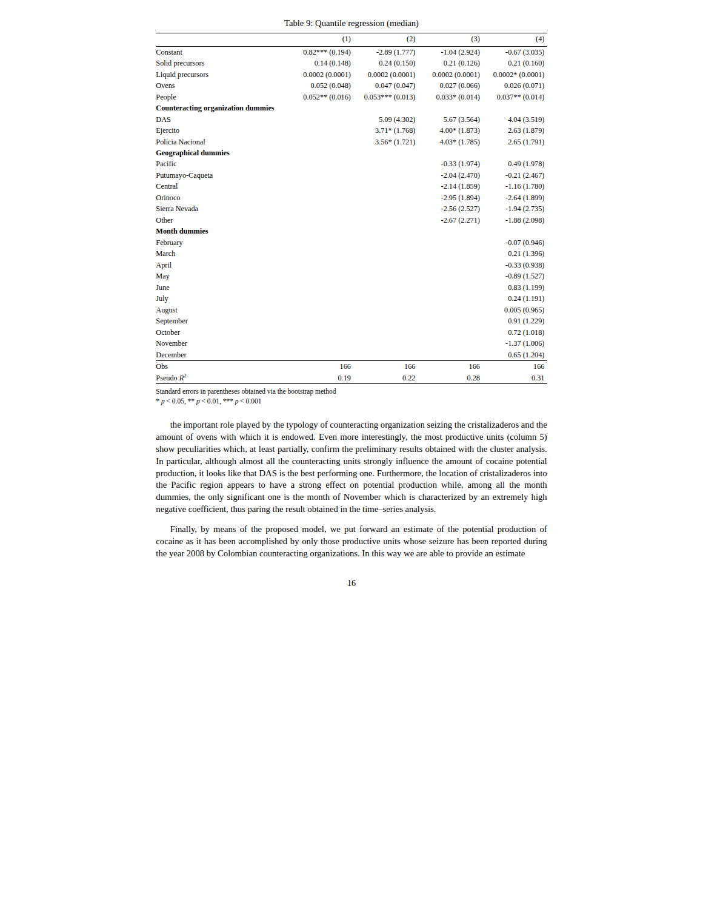Table 9: Quantile regression (median)
| | (1) | (2) | (3) | (4) |
| --- | --- | --- | --- | --- |
| Constant | 0.82*** (0.194) | -2.89 (1.777) | -1.04 (2.924) | -0.67 (3.035) |
| Solid precursors | 0.14 (0.148) | 0.24 (0.150) | 0.21 (0.126) | 0.21 (0.160) |
| Liquid precursors | 0.0002 (0.0001) | 0.0002 (0.0001) | 0.0002 (0.0001) | 0.0002* (0.0001) |
| Ovens | 0.052 (0.048) | 0.047 (0.047) | 0.027 (0.066) | 0.026 (0.071) |
| People | 0.052** (0.016) | 0.053*** (0.013) | 0.033* (0.014) | 0.037** (0.014) |
| Counteracting organization dummies |
| DAS | | 5.09 (4.302) | 5.67 (3.564) | 4.04 (3.519) |
| Ejercito | | 3.71* (1.768) | 4.00* (1.873) | 2.63 (1.879) |
| Policia Nacional | | 3.56* (1.721) | 4.03* (1.785) | 2.65 (1.791) |
| Geographical dummies |
| Pacific | | | -0.33 (1.974) | 0.49 (1.978) |
| Putumayo-Caqueta | | | -2.04 (2.470) | -0.21 (2.467) |
| Central | | | -2.14 (1.859) | -1.16 (1.780) |
| Orinoco | | | -2.95 (1.894) | -2.64 (1.899) |
| Sierra Nevada | | | -2.56 (2.527) | -1.94 (2.735) |
| Other | | | -2.67 (2.271) | -1.88 (2.098) |
| Month dummies |
| February | | | | -0.07 (0.946) |
| March | | | | 0.21 (1.396) |
| April | | | | -0.33 (0.938) |
| May | | | | -0.89 (1.527) |
| June | | | | 0.83 (1.199) |
| July | | | | 0.24 (1.191) |
| August | | | | 0.005 (0.965) |
| September | | | | 0.91 (1.229) |
| October | | | | 0.72 (1.018) |
| November | | | | -1.37 (1.006) |
| December | | | | 0.65 (1.204) |
| Obs | 166 | 166 | 166 | 166 |
| Pseudo R 2 | 0.19 | 0.22 | 0.28 | 0.31 |
Standard errors in parentheses obtained via the bootstrap method
* p < 0.05, ** p < 0.01, *** p < 0.001
the important role played by the typology of counteracting organization seizing the cristalizaderos and the amount of ovens with which it is endowed. Even more interestingly, the most productive units (column 5) show peculiarities which, at least partially, confirm the preliminary results obtained with the cluster analysis. In particular, although almost all the counteracting units strongly influence the amount of cocaine potential production, it looks like that DAS is the best performing one. Furthermore, the location of cristalizaderos into the Pacific region appears to have a strong effect on potential production while, among all the month dummies, the only significant one is the month of November which is characterized by an extremely high negative coefficient, thus paring the result obtained in the time–series analysis.
Finally, by means of the proposed model, we put forward an estimate of the potential production of cocaine as it has been accomplished by only those productive units whose seizure has been reported during the year 2008 by Colombian counteracting organizations. In this way we are able to provide an estimate
16